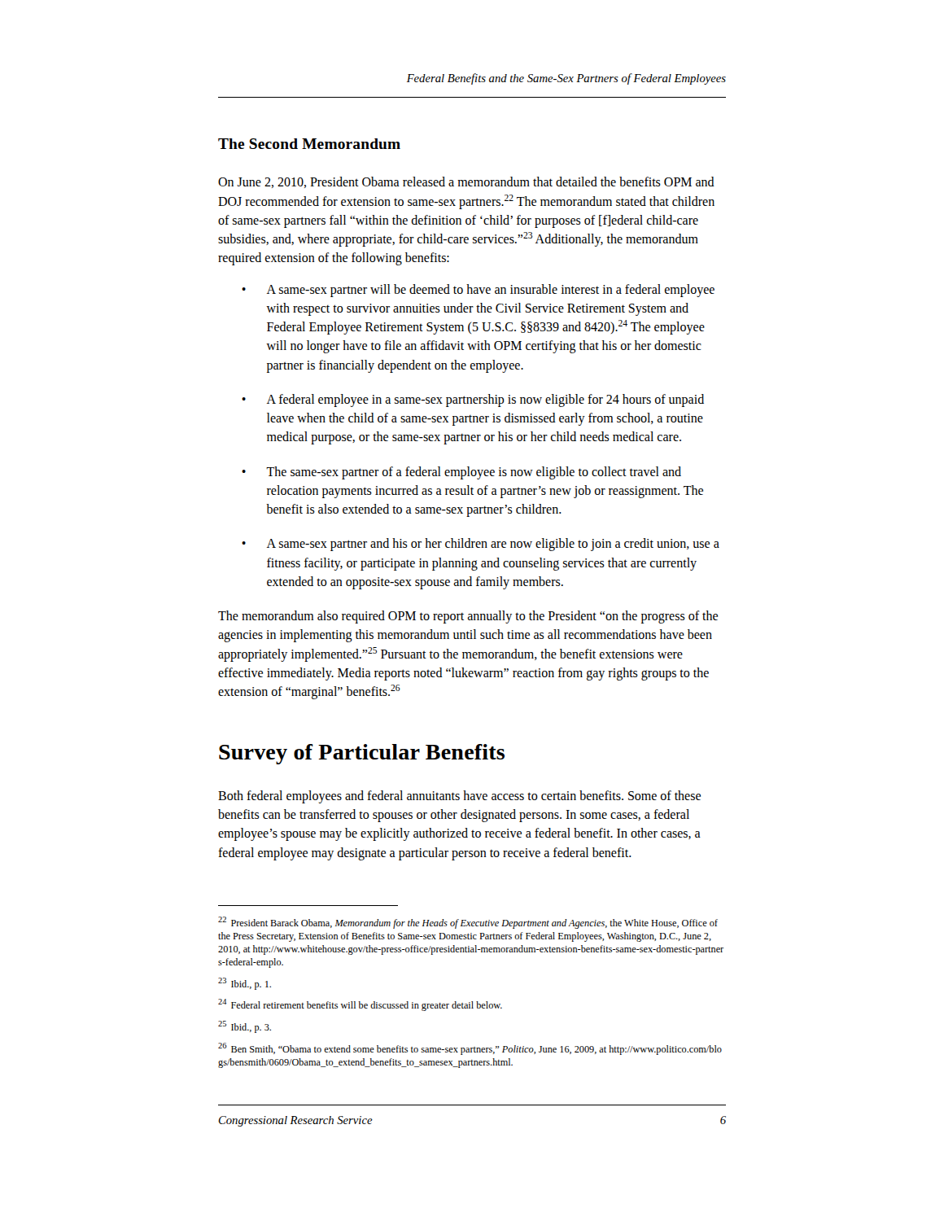Federal Benefits and the Same-Sex Partners of Federal Employees
The Second Memorandum
On June 2, 2010, President Obama released a memorandum that detailed the benefits OPM and DOJ recommended for extension to same-sex partners.22 The memorandum stated that children of same-sex partners fall “within the definition of ‘child’ for purposes of [f]ederal child-care subsidies, and, where appropriate, for child-care services.”23 Additionally, the memorandum required extension of the following benefits:
A same-sex partner will be deemed to have an insurable interest in a federal employee with respect to survivor annuities under the Civil Service Retirement System and Federal Employee Retirement System (5 U.S.C. §§8339 and 8420).24 The employee will no longer have to file an affidavit with OPM certifying that his or her domestic partner is financially dependent on the employee.
A federal employee in a same-sex partnership is now eligible for 24 hours of unpaid leave when the child of a same-sex partner is dismissed early from school, a routine medical purpose, or the same-sex partner or his or her child needs medical care.
The same-sex partner of a federal employee is now eligible to collect travel and relocation payments incurred as a result of a partner’s new job or reassignment. The benefit is also extended to a same-sex partner’s children.
A same-sex partner and his or her children are now eligible to join a credit union, use a fitness facility, or participate in planning and counseling services that are currently extended to an opposite-sex spouse and family members.
The memorandum also required OPM to report annually to the President “on the progress of the agencies in implementing this memorandum until such time as all recommendations have been appropriately implemented.”25 Pursuant to the memorandum, the benefit extensions were effective immediately. Media reports noted “lukewarm” reaction from gay rights groups to the extension of “marginal” benefits.26
Survey of Particular Benefits
Both federal employees and federal annuitants have access to certain benefits. Some of these benefits can be transferred to spouses or other designated persons. In some cases, a federal employee’s spouse may be explicitly authorized to receive a federal benefit. In other cases, a federal employee may designate a particular person to receive a federal benefit.
22 President Barack Obama, Memorandum for the Heads of Executive Department and Agencies, the White House, Office of the Press Secretary, Extension of Benefits to Same-sex Domestic Partners of Federal Employees, Washington, D.C., June 2, 2010, at http://www.whitehouse.gov/the-press-office/presidential-memorandum-extension-benefits-same-sex-domestic-partners-federal-emplo.
23 Ibid., p. 1.
24 Federal retirement benefits will be discussed in greater detail below.
25 Ibid., p. 3.
26 Ben Smith, “Obama to extend some benefits to same-sex partners,” Politico, June 16, 2009, at http://www.politico.com/blogs/bensmith/0609/Obama_to_extend_benefits_to_samesex_partners.html.
Congressional Research Service 6